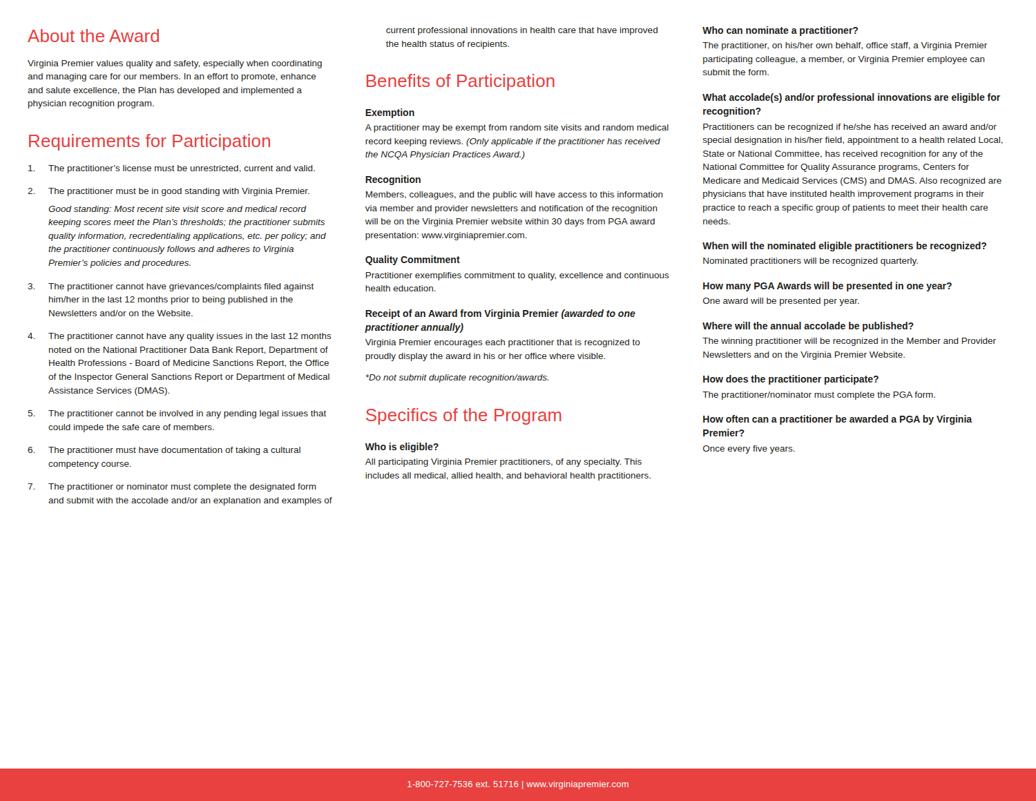About the Award
Virginia Premier values quality and safety, especially when coordinating and managing care for our members. In an effort to promote, enhance and salute excellence, the Plan has developed and implemented a physician recognition program.
Requirements for Participation
The practitioner’s license must be unrestricted, current and valid.
The practitioner must be in good standing with Virginia Premier. Good standing: Most recent site visit score and medical record keeping scores meet the Plan’s thresholds; the practitioner submits quality information, recredentialing applications, etc. per policy; and the practitioner continuously follows and adheres to Virginia Premier’s policies and procedures.
The practitioner cannot have grievances/complaints filed against him/her in the last 12 months prior to being published in the Newsletters and/or on the Website.
The practitioner cannot have any quality issues in the last 12 months noted on the National Practitioner Data Bank Report, Department of Health Professions - Board of Medicine Sanctions Report, the Office of the Inspector General Sanctions Report or Department of Medical Assistance Services (DMAS).
The practitioner cannot be involved in any pending legal issues that could impede the safe care of members.
The practitioner must have documentation of taking a cultural competency course.
The practitioner or nominator must complete the designated form and submit with the accolade and/or an explanation and examples of current professional innovations in health care that have improved the health status of recipients.
Benefits of Participation
Exemption
A practitioner may be exempt from random site visits and random medical record keeping reviews. (Only applicable if the practitioner has received the NCQA Physician Practices Award.)
Recognition
Members, colleagues, and the public will have access to this information via member and provider newsletters and notification of the recognition will be on the Virginia Premier website within 30 days from PGA award presentation: www.virginiapremier.com.
Quality Commitment
Practitioner exemplifies commitment to quality, excellence and continuous health education.
Receipt of an Award from Virginia Premier (awarded to one practitioner annually)
Virginia Premier encourages each practitioner that is recognized to proudly display the award in his or her office where visible.
*Do not submit duplicate recognition/awards.
Specifics of the Program
Who is eligible?
All participating Virginia Premier practitioners, of any specialty. This includes all medical, allied health, and behavioral health practitioners.
Who can nominate a practitioner?
The practitioner, on his/her own behalf, office staff, a Virginia Premier participating colleague, a member, or Virginia Premier employee can submit the form.
What accolade(s) and/or professional innovations are eligible for recognition?
Practitioners can be recognized if he/she has received an award and/or special designation in his/her field, appointment to a health related Local, State or National Committee, has received recognition for any of the National Committee for Quality Assurance programs, Centers for Medicare and Medicaid Services (CMS) and DMAS. Also recognized are physicians that have instituted health improvement programs in their practice to reach a specific group of patients to meet their health care needs.
When will the nominated eligible practitioners be recognized?
Nominated practitioners will be recognized quarterly.
How many PGA Awards will be presented in one year?
One award will be presented per year.
Where will the annual accolade be published?
The winning practitioner will be recognized in the Member and Provider Newsletters and on the Virginia Premier Website.
How does the practitioner participate?
The practitioner/nominator must complete the PGA form.
How often can a practitioner be awarded a PGA by Virginia Premier?
Once every five years.
1-800-727-7536 ext. 51716 | www.virginiapremier.com